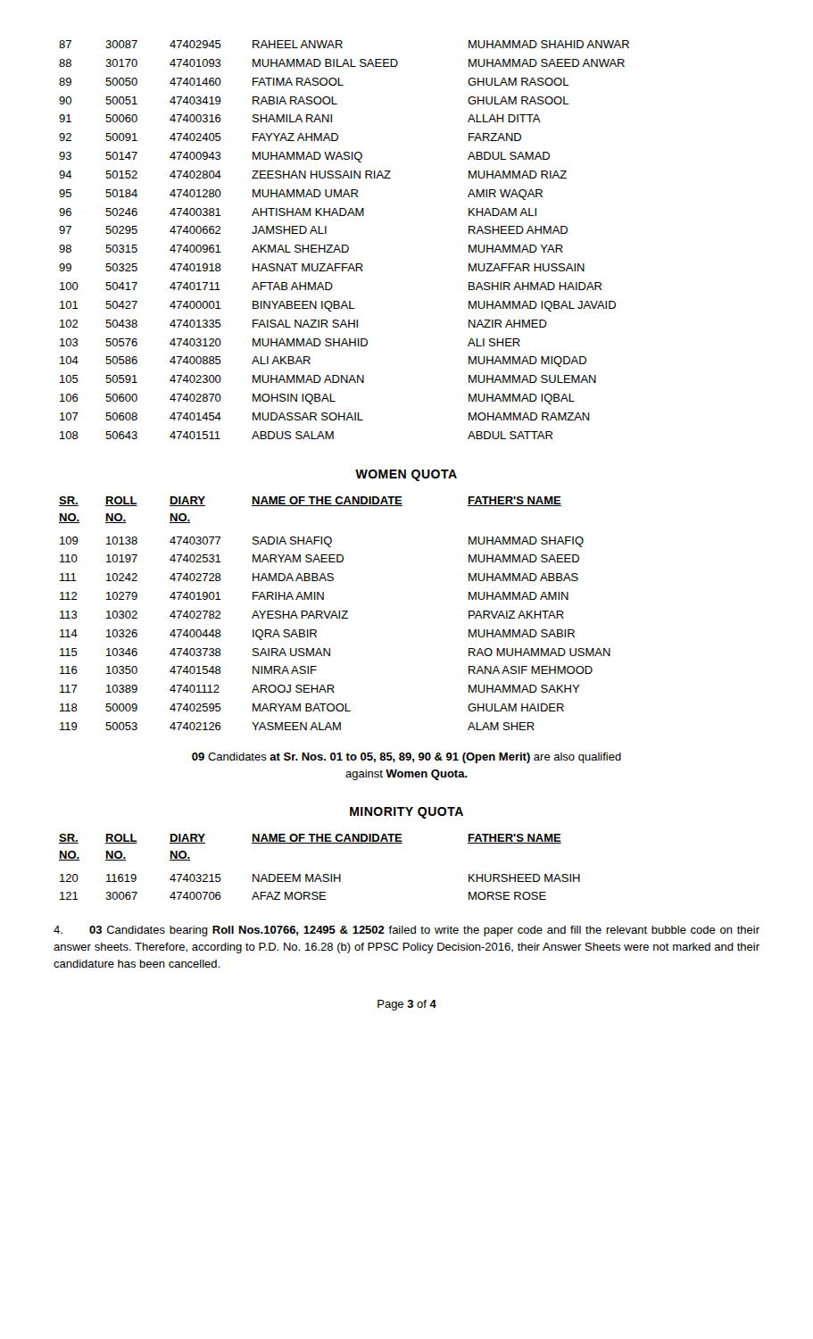| 87 | 30087 | 47402945 | RAHEEL ANWAR | MUHAMMAD SHAHID ANWAR |
| 88 | 30170 | 47401093 | MUHAMMAD BILAL SAEED | MUHAMMAD SAEED ANWAR |
| 89 | 50050 | 47401460 | FATIMA RASOOL | GHULAM RASOOL |
| 90 | 50051 | 47403419 | RABIA RASOOL | GHULAM RASOOL |
| 91 | 50060 | 47400316 | SHAMILA RANI | ALLAH DITTA |
| 92 | 50091 | 47402405 | FAYYAZ AHMAD | FARZAND |
| 93 | 50147 | 47400943 | MUHAMMAD WASIQ | ABDUL SAMAD |
| 94 | 50152 | 47402804 | ZEESHAN HUSSAIN RIAZ | MUHAMMAD RIAZ |
| 95 | 50184 | 47401280 | MUHAMMAD UMAR | AMIR WAQAR |
| 96 | 50246 | 47400381 | AHTISHAM KHADAM | KHADAM ALI |
| 97 | 50295 | 47400662 | JAMSHED ALI | RASHEED AHMAD |
| 98 | 50315 | 47400961 | AKMAL SHEHZAD | MUHAMMAD YAR |
| 99 | 50325 | 47401918 | HASNAT MUZAFFAR | MUZAFFAR HUSSAIN |
| 100 | 50417 | 47401711 | AFTAB AHMAD | BASHIR AHMAD HAIDAR |
| 101 | 50427 | 47400001 | BINYABEEN IQBAL | MUHAMMAD IQBAL JAVAID |
| 102 | 50438 | 47401335 | FAISAL NAZIR SAHI | NAZIR AHMED |
| 103 | 50576 | 47403120 | MUHAMMAD SHAHID | ALI SHER |
| 104 | 50586 | 47400885 | ALI AKBAR | MUHAMMAD MIQDAD |
| 105 | 50591 | 47402300 | MUHAMMAD ADNAN | MUHAMMAD SULEMAN |
| 106 | 50600 | 47402870 | MOHSIN IQBAL | MUHAMMAD IQBAL |
| 107 | 50608 | 47401454 | MUDASSAR SOHAIL | MOHAMMAD RAMZAN |
| 108 | 50643 | 47401511 | ABDUS SALAM | ABDUL SATTAR |
WOMEN QUOTA
| SR. NO. | ROLL NO. | DIARY NO. | NAME OF THE CANDIDATE | FATHER'S NAME |
| --- | --- | --- | --- | --- |
| 109 | 10138 | 47403077 | SADIA SHAFIQ | MUHAMMAD SHAFIQ |
| 110 | 10197 | 47402531 | MARYAM SAEED | MUHAMMAD SAEED |
| 111 | 10242 | 47402728 | HAMDA ABBAS | MUHAMMAD ABBAS |
| 112 | 10279 | 47401901 | FARIHA AMIN | MUHAMMAD AMIN |
| 113 | 10302 | 47402782 | AYESHA PARVAIZ | PARVAIZ AKHTAR |
| 114 | 10326 | 47400448 | IQRA SABIR | MUHAMMAD SABIR |
| 115 | 10346 | 47403738 | SAIRA USMAN | RAO MUHAMMAD USMAN |
| 116 | 10350 | 47401548 | NIMRA ASIF | RANA ASIF MEHMOOD |
| 117 | 10389 | 47401112 | AROOJ SEHAR | MUHAMMAD SAKHY |
| 118 | 50009 | 47402595 | MARYAM BATOOL | GHULAM HAIDER |
| 119 | 50053 | 47402126 | YASMEEN ALAM | ALAM SHER |
09 Candidates at Sr. Nos. 01 to 05, 85, 89, 90 & 91 (Open Merit) are also qualified
against Women Quota.
MINORITY QUOTA
| SR. NO. | ROLL NO. | DIARY NO. | NAME OF THE CANDIDATE | FATHER'S NAME |
| --- | --- | --- | --- | --- |
| 120 | 11619 | 47403215 | NADEEM MASIH | KHURSHEED MASIH |
| 121 | 30067 | 47400706 | AFAZ MORSE | MORSE ROSE |
4. 03 Candidates bearing Roll Nos.10766, 12495 & 12502 failed to write the paper code and fill the relevant bubble code on their answer sheets. Therefore, according to P.D. No. 16.28 (b) of PPSC Policy Decision-2016, their Answer Sheets were not marked and their candidature has been cancelled.
Page 3 of 4